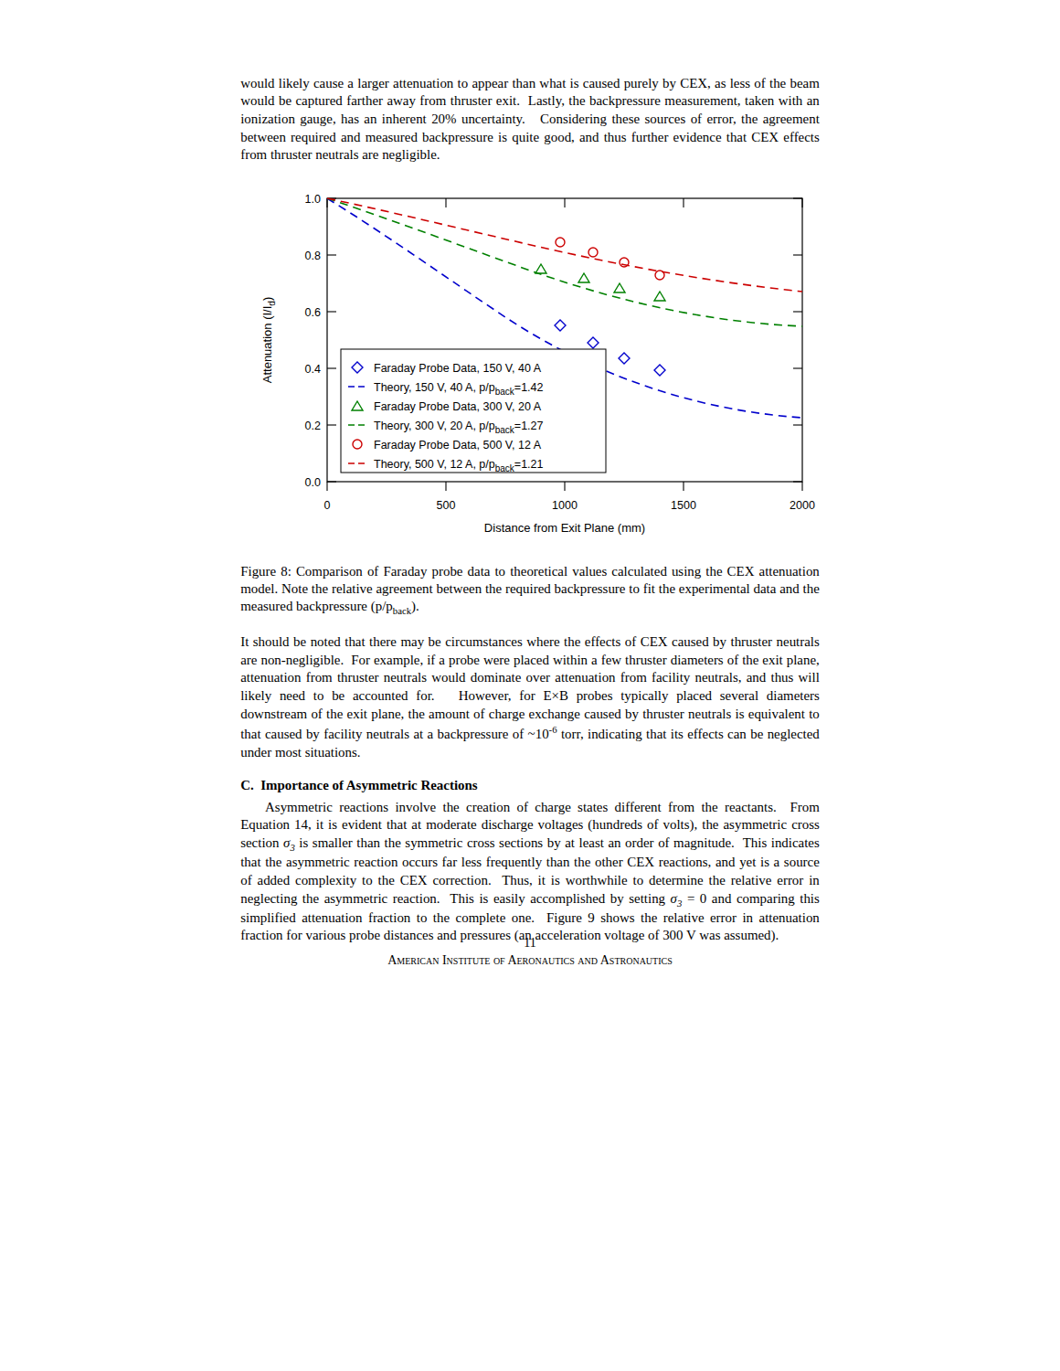would likely cause a larger attenuation to appear than what is caused purely by CEX, as less of the beam would be captured farther away from thruster exit. Lastly, the backpressure measurement, taken with an ionization gauge, has an inherent 20% uncertainty. Considering these sources of error, the agreement between required and measured backpressure is quite good, and thus further evidence that CEX effects from thruster neutrals are negligible.
1.0 0.8 0.6 0.4 0.2 0.0 0 500 1000 1500 2000 Distance from Exit Plane (mm) Attenuation (I/Id) Faraday Probe Data, 150 V, 40 A Theory, 150 V, 40 A, p/pback=1.42 Faraday Probe Data, 300 V, 20 A Theory, 300 V, 20 A, p/pback=1.27 Faraday Probe Data, 500 V, 12 A Theory, 500 V, 12 A, p/pback=1.21
Figure 8: Comparison of Faraday probe data to theoretical values calculated using the CEX attenuation model. Note the relative agreement between the required backpressure to fit the experimental data and the measured backpressure (p/pback).
It should be noted that there may be circumstances where the effects of CEX caused by thruster neutrals are non-negligible. For example, if a probe were placed within a few thruster diameters of the exit plane, attenuation from thruster neutrals would dominate over attenuation from facility neutrals, and thus will likely need to be accounted for. However, for E×B probes typically placed several diameters downstream of the exit plane, the amount of charge exchange caused by thruster neutrals is equivalent to that caused by facility neutrals at a backpressure of ~10-6 torr, indicating that its effects can be neglected under most situations.
C. Importance of Asymmetric Reactions
Asymmetric reactions involve the creation of charge states different from the reactants. From Equation 14, it is evident that at moderate discharge voltages (hundreds of volts), the asymmetric cross section σ3 is smaller than the symmetric cross sections by at least an order of magnitude. This indicates that the asymmetric reaction occurs far less frequently than the other CEX reactions, and yet is a source of added complexity to the CEX correction. Thus, it is worthwhile to determine the relative error in neglecting the asymmetric reaction. This is easily accomplished by setting σ3 = 0 and comparing this simplified attenuation fraction to the complete one. Figure 9 shows the relative error in attenuation fraction for various probe distances and pressures (an acceleration voltage of 300 V was assumed).
11 American Institute of Aeronautics and Astronautics